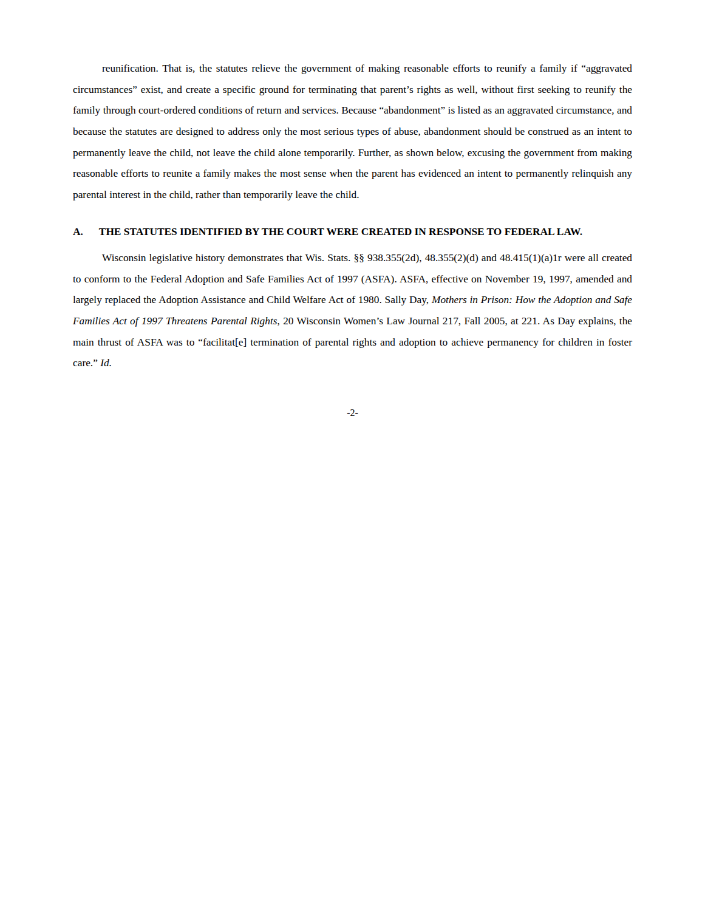reunification. That is, the statutes relieve the government of making reasonable efforts to reunify a family if “aggravated circumstances” exist, and create a specific ground for terminating that parent’s rights as well, without first seeking to reunify the family through court-ordered conditions of return and services. Because “abandonment” is listed as an aggravated circumstance, and because the statutes are designed to address only the most serious types of abuse, abandonment should be construed as an intent to permanently leave the child, not leave the child alone temporarily. Further, as shown below, excusing the government from making reasonable efforts to reunite a family makes the most sense when the parent has evidenced an intent to permanently relinquish any parental interest in the child, rather than temporarily leave the child.
A. THE STATUTES IDENTIFIED BY THE COURT WERE CREATED IN RESPONSE TO FEDERAL LAW.
Wisconsin legislative history demonstrates that Wis. Stats. §§ 938.355(2d), 48.355(2)(d) and 48.415(1)(a)1r were all created to conform to the Federal Adoption and Safe Families Act of 1997 (ASFA). ASFA, effective on November 19, 1997, amended and largely replaced the Adoption Assistance and Child Welfare Act of 1980. Sally Day, Mothers in Prison: How the Adoption and Safe Families Act of 1997 Threatens Parental Rights, 20 Wisconsin Women’s Law Journal 217, Fall 2005, at 221. As Day explains, the main thrust of ASFA was to “facilitat[e] termination of parental rights and adoption to achieve permanency for children in foster care.” Id.
-2-